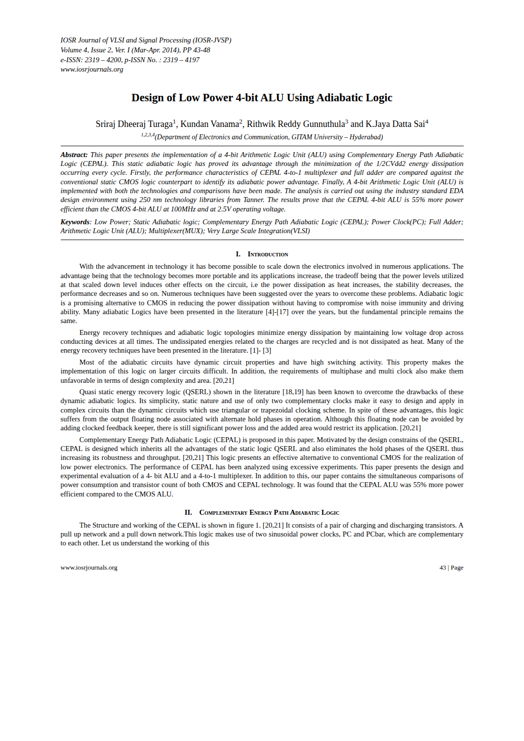IOSR Journal of VLSI and Signal Processing (IOSR-JVSP)
Volume 4, Issue 2, Ver. I (Mar-Apr. 2014), PP 43-48
e-ISSN: 2319 – 4200, p-ISSN No. : 2319 – 4197
www.iosrjournals.org
Design of Low Power 4-bit ALU Using Adiabatic Logic
Sriraj Dheeraj Turaga1, Kundan Vanama2, Rithwik Reddy Gunnuthula3 and K.Jaya Datta Sai4
1,2,3,4(Department of Electronics and Communication, GITAM University – Hyderabad)
Abstract: This paper presents the implementation of a 4-bit Arithmetic Logic Unit (ALU) using Complementary Energy Path Adiabatic Logic (CEPAL). This static adiabatic logic has proved its advantage through the minimization of the 1/2CVdd2 energy dissipation occurring every cycle. Firstly, the performance characteristics of CEPAL 4-to-1 multiplexer and full adder are compared against the conventional static CMOS logic counterpart to identify its adiabatic power advantage. Finally, A 4-bit Arithmetic Logic Unit (ALU) is implemented with both the technologies and comparisons have been made. The analysis is carried out using the industry standard EDA design environment using 250 nm technology libraries from Tanner. The results prove that the CEPAL 4-bit ALU is 55% more power efficient than the CMOS 4-bit ALU at 100MHz and at 2.5V operating voltage.
Keywords: Low Power; Static Adiabatic logic; Complementary Energy Path Adiabatic Logic (CEPAL); Power Clock(PC); Full Adder; Arithmetic Logic Unit (ALU); Multiplexer(MUX); Very Large Scale Integration(VLSI)
I. Introduction
With the advancement in technology it has become possible to scale down the electronics involved in numerous applications. The advantage being that the technology becomes more portable and its applications increase, the tradeoff being that the power levels utilized at that scaled down level induces other effects on the circuit, i.e the power dissipation as heat increases, the stability decreases, the performance decreases and so on. Numerous techniques have been suggested over the years to overcome these problems. Adiabatic logic is a promising alternative to CMOS in reducing the power dissipation without having to compromise with noise immunity and driving ability. Many adiabatic Logics have been presented in the literature [4]-[17] over the years, but the fundamental principle remains the same.
Energy recovery techniques and adiabatic logic topologies minimize energy dissipation by maintaining low voltage drop across conducting devices at all times. The undissipated energies related to the charges are recycled and is not dissipated as heat. Many of the energy recovery techniques have been presented in the literature. [1]- [3]
Most of the adiabatic circuits have dynamic circuit properties and have high switching activity. This property makes the implementation of this logic on larger circuits difficult. In addition, the requirements of multiphase and multi clock also make them unfavorable in terms of design complexity and area. [20,21]
Quasi static energy recovery logic (QSERL) shown in the literature [18,19] has been known to overcome the drawbacks of these dynamic adiabatic logics. Its simplicity, static nature and use of only two complementary clocks make it easy to design and apply in complex circuits than the dynamic circuits which use triangular or trapezoidal clocking scheme. In spite of these advantages, this logic suffers from the output floating node associated with alternate hold phases in operation. Although this floating node can be avoided by adding clocked feedback keeper, there is still significant power loss and the added area would restrict its application. [20,21]
Complementary Energy Path Adiabatic Logic (CEPAL) is proposed in this paper. Motivated by the design constrains of the QSERL, CEPAL is designed which inherits all the advantages of the static logic QSERL and also eliminates the hold phases of the QSERL thus increasing its robustness and throughput. [20,21] This logic presents an effective alternative to conventional CMOS for the realization of low power electronics. The performance of CEPAL has been analyzed using excessive experiments. This paper presents the design and experimental evaluation of a 4- bit ALU and a 4-to-1 multiplexer. In addition to this, our paper contains the simultaneous comparisons of power consumption and transistor count of both CMOS and CEPAL technology. It was found that the CEPAL ALU was 55% more power efficient compared to the CMOS ALU.
II. Complementary Energy Path Adiabatic Logic
The Structure and working of the CEPAL is shown in figure 1. [20,21] It consists of a pair of charging and discharging transistors. A pull up network and a pull down network.This logic makes use of two sinusoidal power clocks, PC and PCbar, which are complementary to each other. Let us understand the working of this
www.iosrjournals.org 43 | Page